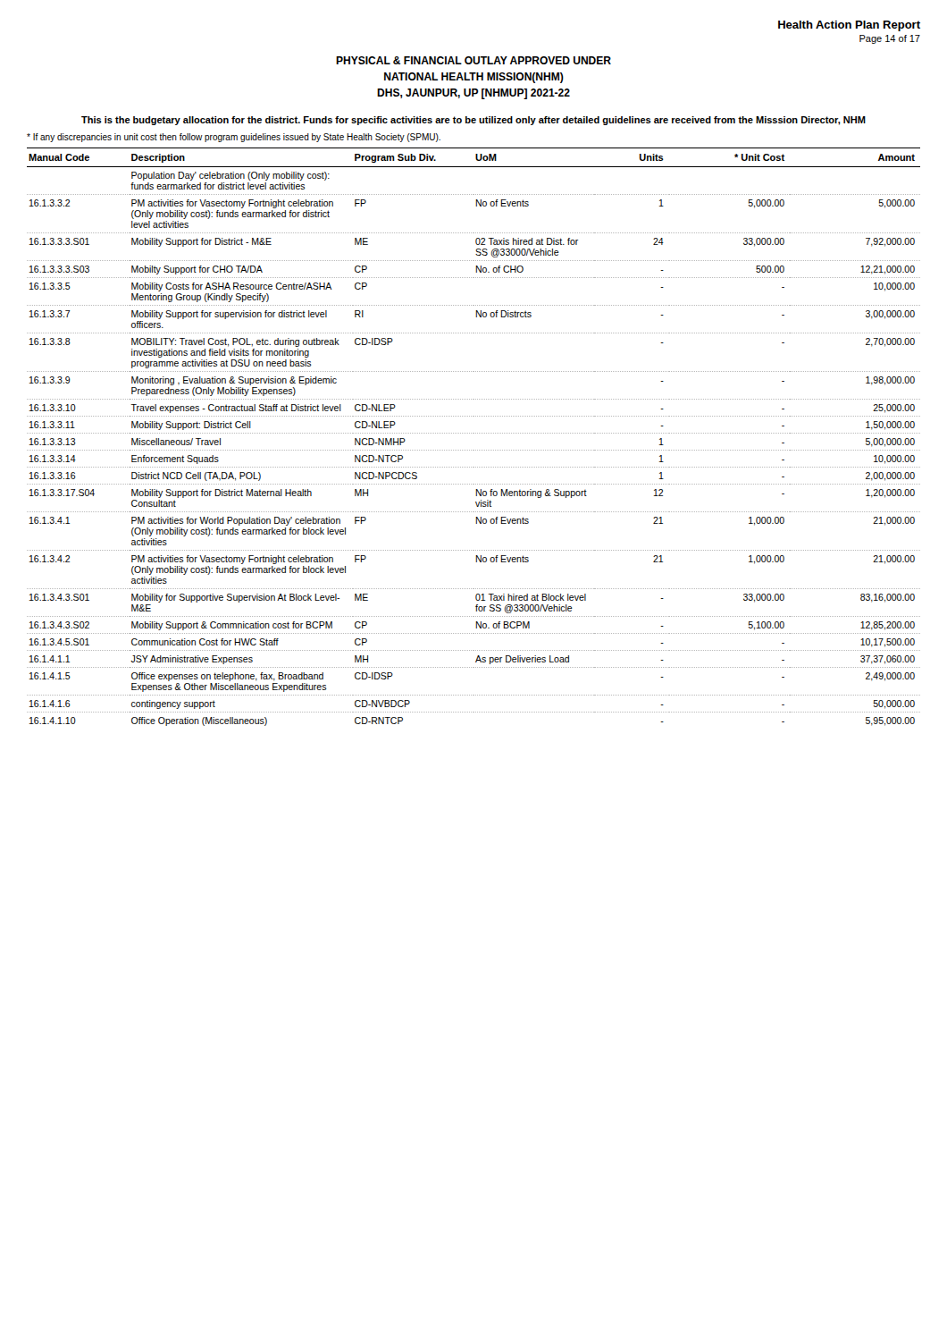Health Action Plan Report
Page 14 of 17
PHYSICAL & FINANCIAL OUTLAY APPROVED UNDER
NATIONAL HEALTH MISSION(NHM)
DHS, JAUNPUR, UP [NHMUP] 2021-22
This is the budgetary allocation for the district. Funds for specific activities are to be utilized only after detailed guidelines are received from the Misssion Director, NHM
* If any discrepancies in unit cost then follow program guidelines issued by State Health Society (SPMU).
| Manual Code | Description | Program Sub Div. | UoM | Units | * Unit Cost | Amount |
| --- | --- | --- | --- | --- | --- | --- |
| | Population Day' celebration (Only mobility cost): funds earmarked for district level activities | | | | | |
| 16.1.3.3.2 | PM activities for Vasectomy Fortnight celebration (Only mobility cost): funds earmarked for district level activities | FP | No of Events | 1 | 5,000.00 | 5,000.00 |
| 16.1.3.3.3.S01 | Mobility Support for District - M&E | ME | 02 Taxis hired at Dist. for SS @33000/Vehicle | 24 | 33,000.00 | 7,92,000.00 |
| 16.1.3.3.3.S03 | Mobilty Support for CHO TA/DA | CP | No. of CHO | - | 500.00 | 12,21,000.00 |
| 16.1.3.3.5 | Mobility Costs for ASHA Resource Centre/ASHA Mentoring Group (Kindly Specify) | CP | | - | - | 10,000.00 |
| 16.1.3.3.7 | Mobility Support for supervision for district level officers. | RI | No of Distrcts | - | - | 3,00,000.00 |
| 16.1.3.3.8 | MOBILITY: Travel Cost, POL, etc. during outbreak investigations and field visits for monitoring programme activities at DSU on need basis | CD-IDSP | | - | - | 2,70,000.00 |
| 16.1.3.3.9 | Monitoring , Evaluation & Supervision & Epidemic Preparedness (Only Mobility Expenses) | | | - | - | 1,98,000.00 |
| 16.1.3.3.10 | Travel expenses - Contractual Staff at District level | CD-NLEP | | - | - | 25,000.00 |
| 16.1.3.3.11 | Mobility Support: District Cell | CD-NLEP | | - | - | 1,50,000.00 |
| 16.1.3.3.13 | Miscellaneous/ Travel | NCD-NMHP | | 1 | - | 5,00,000.00 |
| 16.1.3.3.14 | Enforcement Squads | NCD-NTCP | | 1 | - | 10,000.00 |
| 16.1.3.3.16 | District NCD Cell (TA,DA, POL) | NCD-NPCDCS | | 1 | - | 2,00,000.00 |
| 16.1.3.3.17.S04 | Mobility Support for District Maternal Health Consultant | MH | No fo Mentoring & Support visit | 12 | - | 1,20,000.00 |
| 16.1.3.4.1 | PM activities for World Population Day' celebration (Only mobility cost): funds earmarked for block level activities | FP | No of Events | 21 | 1,000.00 | 21,000.00 |
| 16.1.3.4.2 | PM activities for Vasectomy Fortnight celebration (Only mobility cost): funds earmarked for block level activities | FP | No of Events | 21 | 1,000.00 | 21,000.00 |
| 16.1.3.4.3.S01 | Mobility for Supportive Supervision At Block Level-M&E | ME | 01 Taxi hired at Block level for SS @33000/Vehicle | - | 33,000.00 | 83,16,000.00 |
| 16.1.3.4.3.S02 | Mobility Support & Commnication cost for BCPM | CP | No. of BCPM | - | 5,100.00 | 12,85,200.00 |
| 16.1.3.4.5.S01 | Communication Cost for HWC Staff | CP | | - | - | 10,17,500.00 |
| 16.1.4.1.1 | JSY Administrative Expenses | MH | As per Deliveries Load | - | - | 37,37,060.00 |
| 16.1.4.1.5 | Office expenses on telephone, fax, Broadband Expenses & Other Miscellaneous Expenditures | CD-IDSP | | - | - | 2,49,000.00 |
| 16.1.4.1.6 | contingency support | CD-NVBDCP | | - | - | 50,000.00 |
| 16.1.4.1.10 | Office Operation (Miscellaneous) | CD-RNTCP | | - | - | 5,95,000.00 |